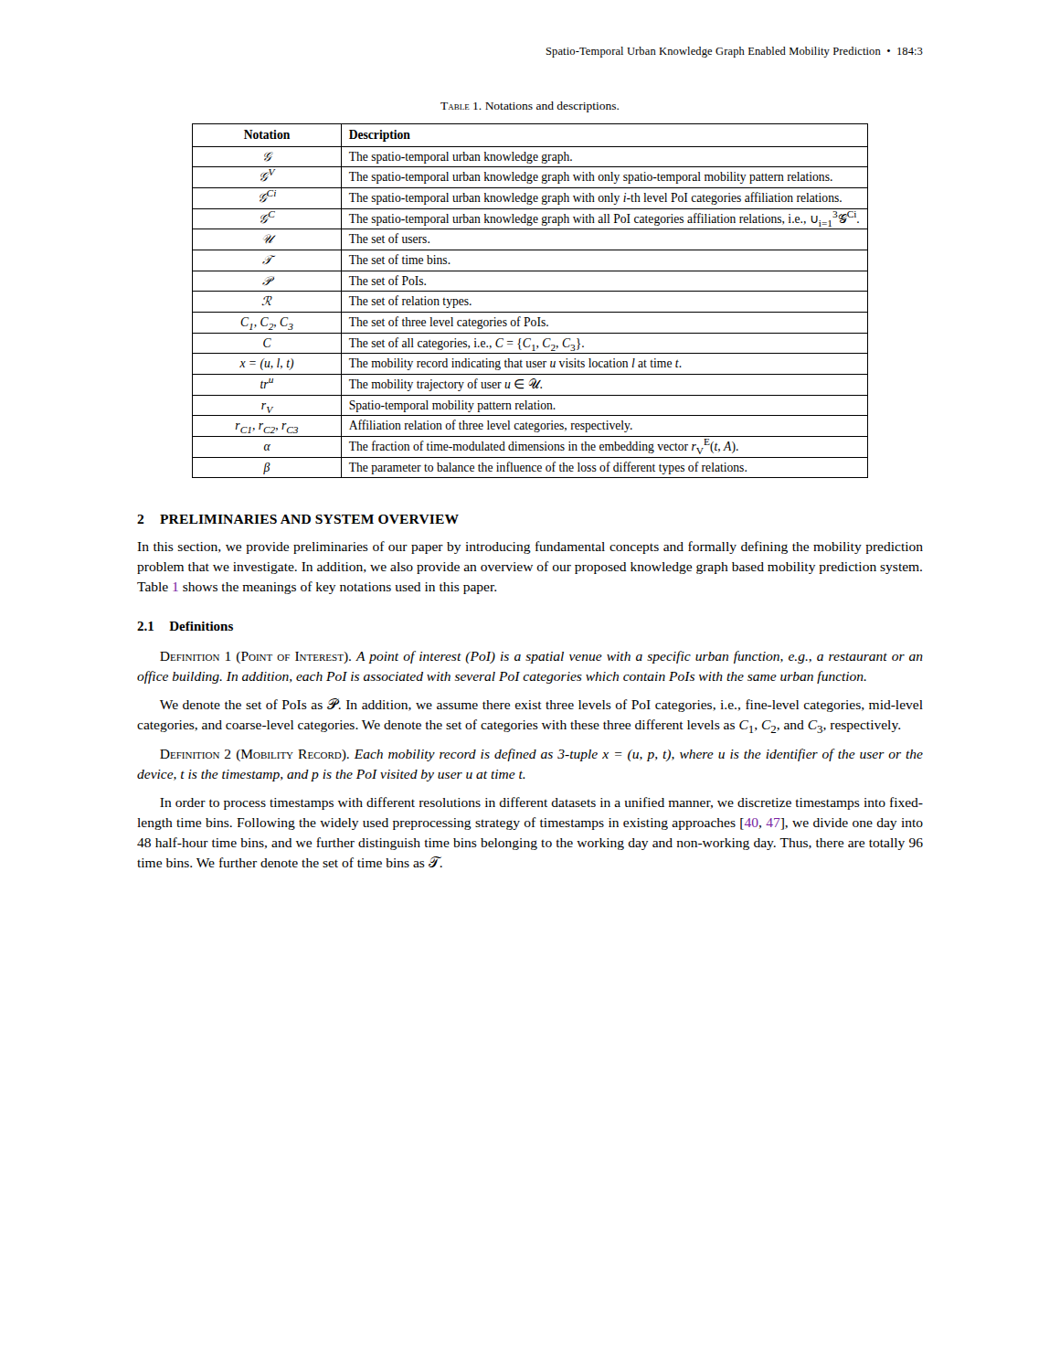Spatio-Temporal Urban Knowledge Graph Enabled Mobility Prediction•184:3
Table 1. Notations and descriptions.
| Notation | Description |
| --- | --- |
| 𝒢 | The spatio-temporal urban knowledge graph. |
| 𝒢 V | The spatio-temporal urban knowledge graph with only spatio-temporal mobility pattern relations. |
| 𝒢 Ci | The spatio-temporal urban knowledge graph with only i -th level PoI categories affiliation relations. |
| 𝒢 C | The spatio-temporal urban knowledge graph with all PoI categories affiliation relations, i.e., ∪ i=1 3 𝒢 Ci . |
| 𝒰 | The set of users. |
| 𝒯 | The set of time bins. |
| 𝒫 | The set of PoIs. |
| ℛ | The set of relation types. |
| C 1 , C 2 , C 3 | The set of three level categories of PoIs. |
| C | The set of all categories, i.e., C = { C 1 , C 2 , C 3 }. |
| x = (u, l, t) | The mobility record indicating that user u visits location l at time t . |
| tr u | The mobility trajectory of user u ∈ 𝒰. |
| r V | Spatio-temporal mobility pattern relation. |
| r C1 , r C2 , r C3 | Affiliation relation of three level categories, respectively. |
| α | The fraction of time-modulated dimensions in the embedding vector r V E ( t , A ). |
| β | The parameter to balance the influence of the loss of different types of relations. |
2 PRELIMINARIES AND SYSTEM OVERVIEW
In this section, we provide preliminaries of our paper by introducing fundamental concepts and formally defining the mobility prediction problem that we investigate. In addition, we also provide an overview of our proposed knowledge graph based mobility prediction system. Table 1 shows the meanings of key notations used in this paper.
2.1 Definitions
Definition 1 (Point of Interest). A point of interest (PoI) is a spatial venue with a specific urban function, e.g., a restaurant or an office building. In addition, each PoI is associated with several PoI categories which contain PoIs with the same urban function.
We denote the set of PoIs as 𝒫. In addition, we assume there exist three levels of PoI categories, i.e., fine-level categories, mid-level categories, and coarse-level categories. We denote the set of categories with these three different levels as C1, C2, and C3, respectively.
Definition 2 (Mobility Record). Each mobility record is defined as 3-tuple x = (u, p, t), where u is the identifier of the user or the device, t is the timestamp, and p is the PoI visited by user u at time t.
In order to process timestamps with different resolutions in different datasets in a unified manner, we discretize timestamps into fixed-length time bins. Following the widely used preprocessing strategy of timestamps in existing approaches [40, 47], we divide one day into 48 half-hour time bins, and we further distinguish time bins belonging to the working day and non-working day. Thus, there are totally 96 time bins. We further denote the set of time bins as 𝒯.